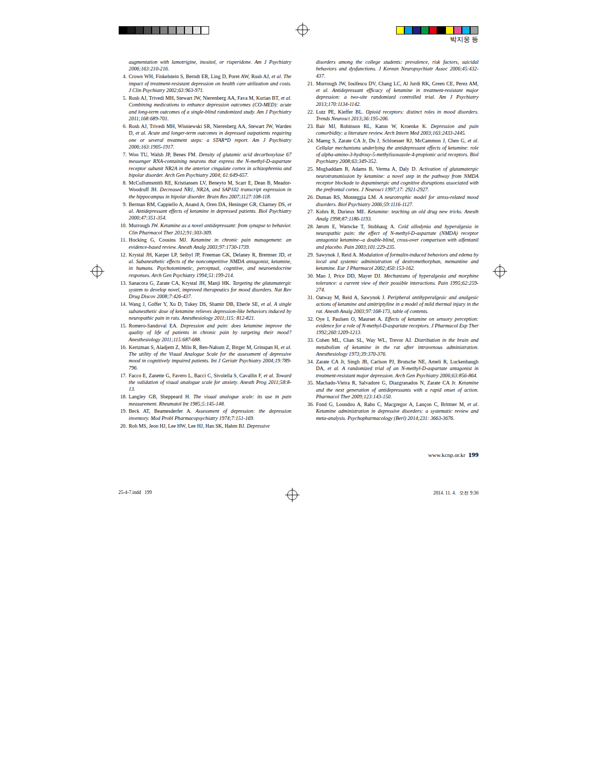박지웅 등
augmentation with lamotrigine, inositol, or risperidone. Am J Psychiatry 2006;163:210-216.
4. Crown WH, Finkelstein S, Berndt ER, Ling D, Poret AW, Rush AJ, et al. The impact of treatment-resistant depression on health care utilization and costs. J Clin Psychiatry 2002;63:963-971.
5. Rush AJ, Trivedi MH, Stewart JW, Nierenberg AA, Fava M, Kurian BT, et al. Combining medications to enhance depression outcomes (CO-MED): acute and long-term outcomes of a single-blind randomized study. Am J Psychiatry 2011;168:689-701.
6. Rush AJ, Trivedi MH, Wisniewski SR, Nierenberg AA, Stewart JW, Warden D, et al. Acute and longer-term outcomes in depressed outpatients requiring one or several treatment steps: a STAR*D report. Am J Psychiatry 2006;163:1905-1917.
7. Woo TU, Walsh JP, Benes FM. Density of glutamic acid decarboxylase 67 messenger RNA-containing neurons that express the N-methyl-D-aspartate receptor subunit NR2A in the anterior cingulate cortex in schizophrenia and bipolar disorder. Arch Gen Psychiatry 2004; 61:649-657.
8. McCullumsmith RE, Kristiansen LV, Beneyto M, Scarr E, Dean B, Meador-Woodruff JH. Decreased NR1, NR2A, and SAP102 transcript expression in the hippocampus in bipolar disorder. Brain Res 2007;1127:108-118.
9. Berman RM, Cappiello A, Anand A, Oren DA, Heninger GR, Charney DS, et al. Antidepressant effects of ketamine in depressed patients. Biol Psychiatry 2000;47:351-354.
10. Murrough JW. Ketamine as a novel antidepressant: from synapse to behavior. Clin Pharmacol Ther 2012;91:303-309.
11. Hocking G, Cousins MJ. Ketamine in chronic pain management: an evidence-based review. Anesth Analg 2003;97:1730-1739.
12. Krystal JH, Karper LP, Seibyl JP, Freeman GK, Delaney R, Bremner JD, et al. Subanesthetic effects of the noncompetitive NMDA antagonist, ketamine, in humans. Psychotomimetic, perceptual, cognitive, and neuroendocrine responses. Arch Gen Psychiatry 1994;51:199-214.
13. Sanacora G, Zarate CA, Krystal JH, Manji HK. Targeting the glutamatergic system to develop novel, improved therapeutics for mood disorders. Nat Rev Drug Discov 2008;7:426-437.
14. Wang J, Goffer Y, Xu D, Tukey DS, Shamir DB, Eberle SE, et al. A single subanesthetic dose of ketamine relieves depression-like behaviors induced by neuropathic pain in rats. Anesthesiology 2011;115: 812-821.
15. Romero-Sandoval EA. Depression and pain: does ketamine improve the quality of life of patients in chronic pain by targeting their mood? Anesthesiology 2011;115:687-688.
16. Kertzman S, Aladjem Z, Milo R, Ben-Nahum Z, Birger M, Grinspan H, et al. The utility of the Visual Analogue Scale for the assessment of depressive mood in cognitively impaired patients. Int J Geriatr Psychiatry 2004;19:789-796.
17. Facco E, Zanette G, Favero L, Bacci C, Sivolella S, Cavallin F, et al. Toward the validation of visual analogue scale for anxiety. Anesth Prog 2011;58:8-13.
18. Langley GB, Sheppeard H. The visual analogue scale: its use in pain measurement. Rheumatol Int 1985;5:145-148.
19. Beck AT, Beamesderfer A. Assessment of depression: the depression inventory. Mod Probl Pharmacopsychiatry 1974;7:151-169.
20. Roh MS, Jeon HJ, Lee HW, Lee HJ, Han SK, Hahm BJ. Depressive
disorders among the college students: prevalence, risk factors, suicidal behaviors and dysfunctions. J Korean Neuropsychiatr Assoc 2006;45:432-437.
21. Murrough JW, Iosifescu DV, Chang LC, Al Jurdi RK, Green CE, Perez AM, et al. Antidepressant efficacy of ketamine in treatment-resistant major depression: a two-site randomized controlled trial. Am J Psychiatry 2013;170:1134-1142.
22. Lutz PE, Kieffer BL. Opioid receptors: distinct roles in mood disorders. Trends Neurosci 2013;36:195-206.
23. Bair MJ, Robinson RL, Katon W, Kroenke K. Depression and pain comorbidity: a literature review. Arch Intern Med 2003;163:2433-2445.
24. Maeng S, Zarate CA Jr, Du J, Schloesser RJ, McCammon J, Chen G, et al. Cellular mechanisms underlying the antidepressant effects of ketamine: role of alpha-amino-3-hydroxy-5-methylisoxazole-4-propionic acid receptors. Biol Psychiatry 2008;63:349-352.
25. Moghaddam B, Adams B, Verma A, Daly D. Activation of glutamatergic neurotransmission by ketamine: a novel step in the pathway from NMDA receptor blockade to dopaminergic and cognitive disruptions associated with the prefrontal cortex. J Neurosci 1997;17: 2921-2927.
26. Duman RS, Monteggia LM. A neurotrophic model for stress-related mood disorders. Biol Psychiatry 2006;59:1116-1127.
27. Kohrs R, Durieux ME. Ketamine: teaching an old drug new tricks. Anesth Analg 1998;87:1186-1193.
28. Jørum E, Warncke T, Stubhaug A. Cold allodynia and hyperalgesia in neuropathic pain: the effect of N-methyl-D-aspartate (NMDA) receptor antagonist ketamine--a double-blind, cross-over comparison with alfentanil and placebo. Pain 2003;101:229-235.
29. Sawynok J, Reid A. Modulation of formalin-induced behaviors and edema by local and systemic administration of dextromethorphan, memantine and ketamine. Eur J Pharmacol 2002;450:153-162.
30. Mao J, Price DD, Mayer DJ. Mechanisms of hyperalgesia and morphine tolerance: a current view of their possible interactions. Pain 1995;62:259-274.
31. Oatway M, Reid A, Sawynok J. Peripheral antihyperalgesic and analgesic actions of ketamine and amitriptyline in a model of mild thermal injury in the rat. Anesth Analg 2003;97:168-173, table of contents.
32. Oye I, Paulsen O, Maurset A. Effects of ketamine on sensory perception: evidence for a role of N-methyl-D-aspartate receptors. J Pharmacol Exp Ther 1992;260:1209-1213.
33. Cohen ML, Chan SL, Way WL, Trevor AJ. Distribution in the brain and metabolism of ketamine in the rat after intravenous administration. Anesthesiology 1973;39:370-376.
34. Zarate CA Jr, Singh JB, Carlson PJ, Brutsche NE, Ameli R, Luckenbaugh DA, et al. A randomized trial of an N-methyl-D-aspartate antagonist in treatment-resistant major depression. Arch Gen Psychiatry 2006;63:856-864.
35. Machado-Vieira R, Salvadore G, Diazgranados N, Zarate CA Jr. Ketamine and the next generation of antidepressants with a rapid onset of action. Pharmacol Ther 2009;123:143-150.
36. Fond G, Loundou A, Rabu C, Macgregor A, Lançon C, Brittner M, et al. Ketamine administration in depressive disorders: a systematic review and meta-analysis. Psychopharmacology (Berl) 2014;231: 3663-3676.
www.kcnp.or.kr 199
25-4-7.indd 199
2014. 11. 4. 오전 9:36